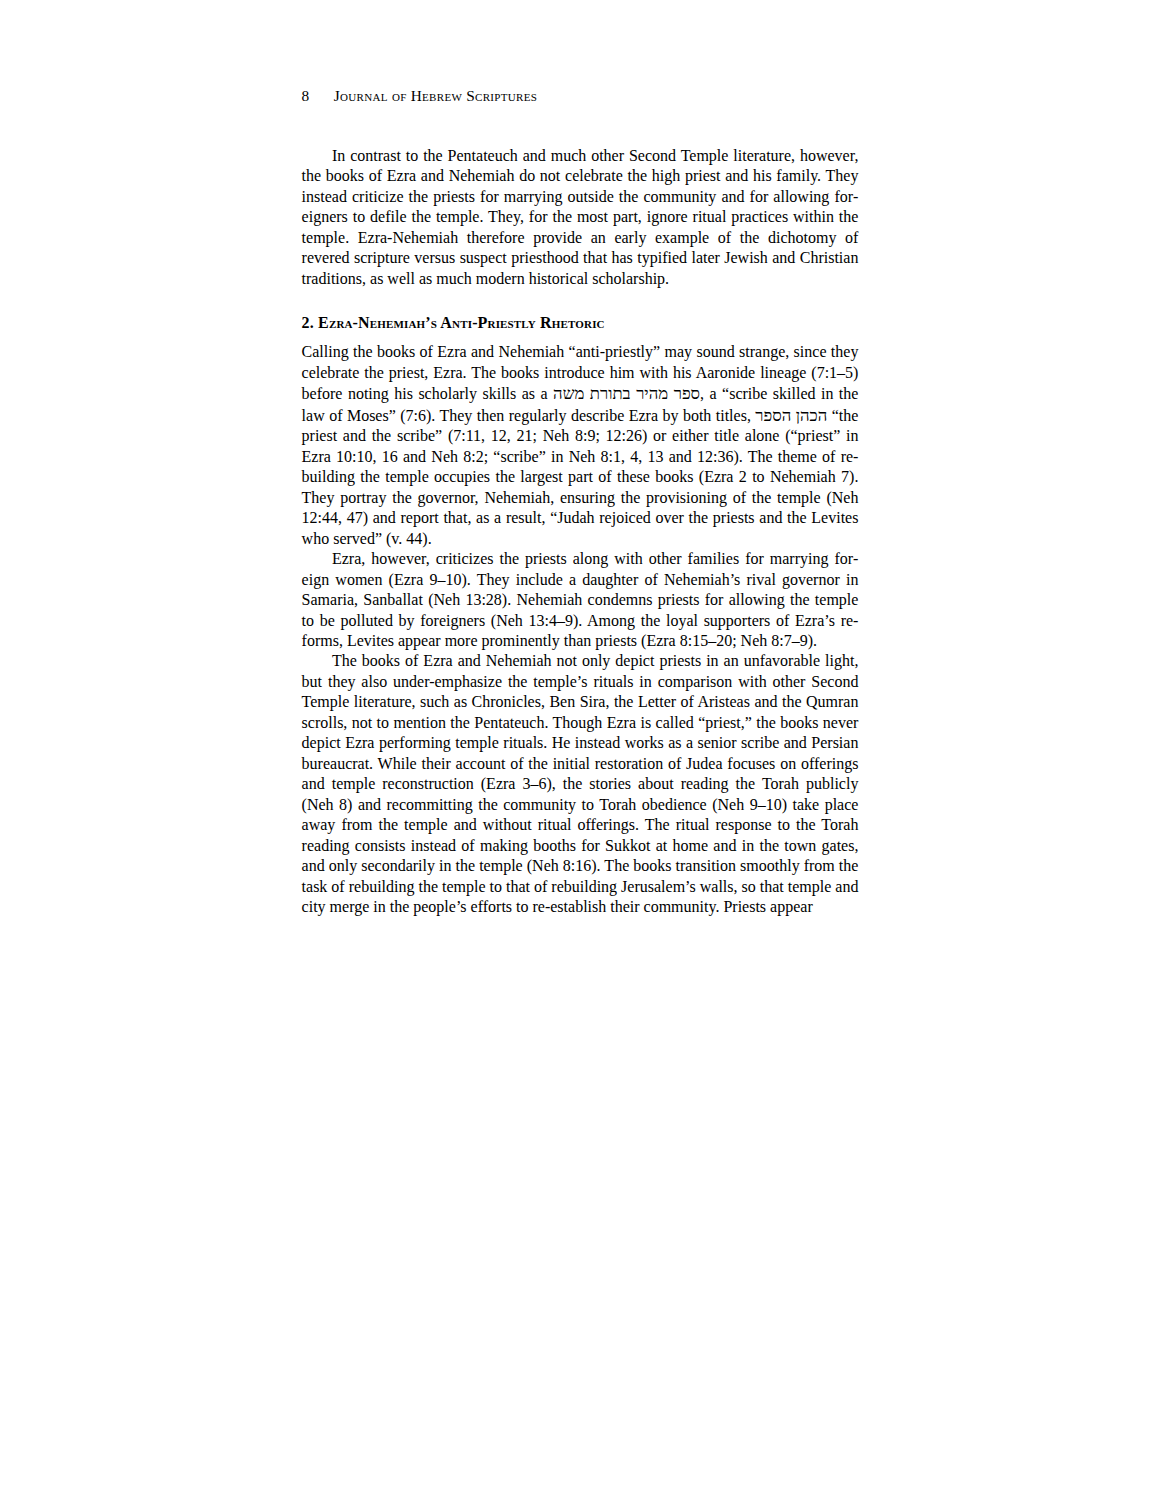8 Journal of Hebrew Scriptures
In contrast to the Pentateuch and much other Second Temple literature, however, the books of Ezra and Nehemiah do not celebrate the high priest and his family. They instead criticize the priests for marrying outside the community and for allowing foreigners to defile the temple. They, for the most part, ignore ritual practices within the temple. Ezra-Nehemiah therefore provide an early example of the dichotomy of revered scripture versus suspect priesthood that has typified later Jewish and Christian traditions, as well as much modern historical scholarship.
2. Ezra-Nehemiah’s Anti-Priestly Rhetoric
Calling the books of Ezra and Nehemiah “anti-priestly” may sound strange, since they celebrate the priest, Ezra. The books introduce him with his Aaronide lineage (7:1–5) before noting his scholarly skills as a ספר מהיר בתורת משה, a “scribe skilled in the law of Moses” (7:6). They then regularly describe Ezra by both titles, הכהן הספר “the priest and the scribe” (7:11, 12, 21; Neh 8:9; 12:26) or either title alone (“priest” in Ezra 10:10, 16 and Neh 8:2; “scribe” in Neh 8:1, 4, 13 and 12:36). The theme of rebuilding the temple occupies the largest part of these books (Ezra 2 to Nehemiah 7). They portray the governor, Nehemiah, ensuring the provisioning of the temple (Neh 12:44, 47) and report that, as a result, “Judah rejoiced over the priests and the Levites who served” (v. 44).
Ezra, however, criticizes the priests along with other families for marrying foreign women (Ezra 9–10). They include a daughter of Nehemiah’s rival governor in Samaria, Sanballat (Neh 13:28). Nehemiah condemns priests for allowing the temple to be polluted by foreigners (Neh 13:4–9). Among the loyal supporters of Ezra’s reforms, Levites appear more prominently than priests (Ezra 8:15–20; Neh 8:7–9).
The books of Ezra and Nehemiah not only depict priests in an unfavorable light, but they also under-emphasize the temple’s rituals in comparison with other Second Temple literature, such as Chronicles, Ben Sira, the Letter of Aristeas and the Qumran scrolls, not to mention the Pentateuch. Though Ezra is called “priest,” the books never depict Ezra performing temple rituals. He instead works as a senior scribe and Persian bureaucrat. While their account of the initial restoration of Judea focuses on offerings and temple reconstruction (Ezra 3–6), the stories about reading the Torah publicly (Neh 8) and recommitting the community to Torah obedience (Neh 9–10) take place away from the temple and without ritual offerings. The ritual response to the Torah reading consists instead of making booths for Sukkot at home and in the town gates, and only secondarily in the temple (Neh 8:16). The books transition smoothly from the task of rebuilding the temple to that of rebuilding Jerusalem’s walls, so that temple and city merge in the people’s efforts to re-establish their community. Priests appear